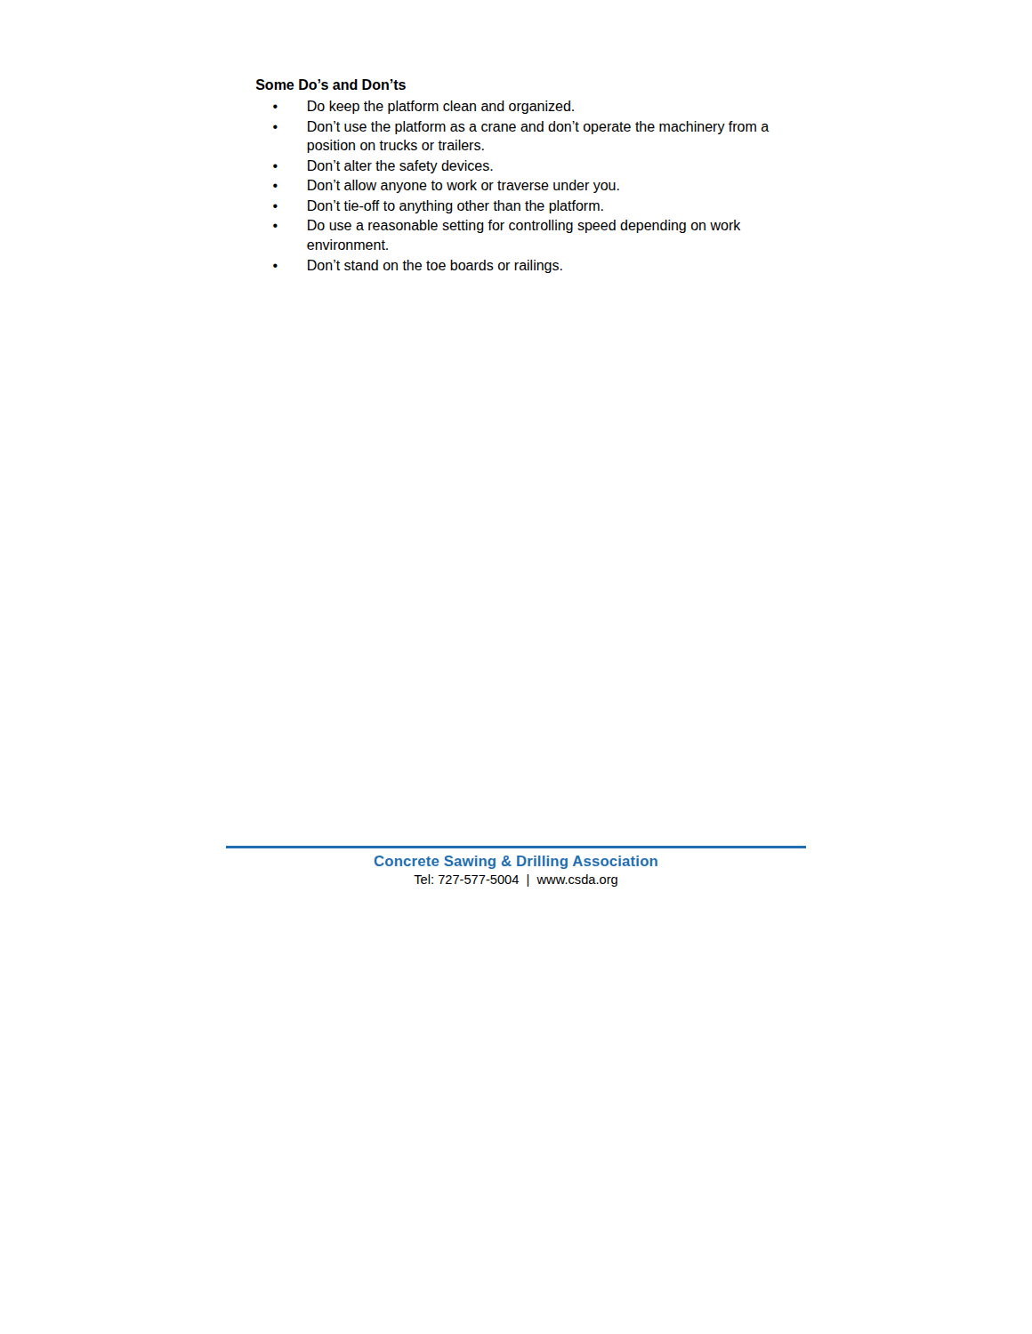Some Do’s and Don’ts
Do keep the platform clean and organized.
Don’t use the platform as a crane and don’t operate the machinery from a position on trucks or trailers.
Don’t alter the safety devices.
Don’t allow anyone to work or traverse under you.
Don’t tie-off to anything other than the platform.
Do use a reasonable setting for controlling speed depending on work environment.
Don’t stand on the toe boards or railings.
Concrete Sawing & Drilling Association
Tel: 727-577-5004 | www.csda.org